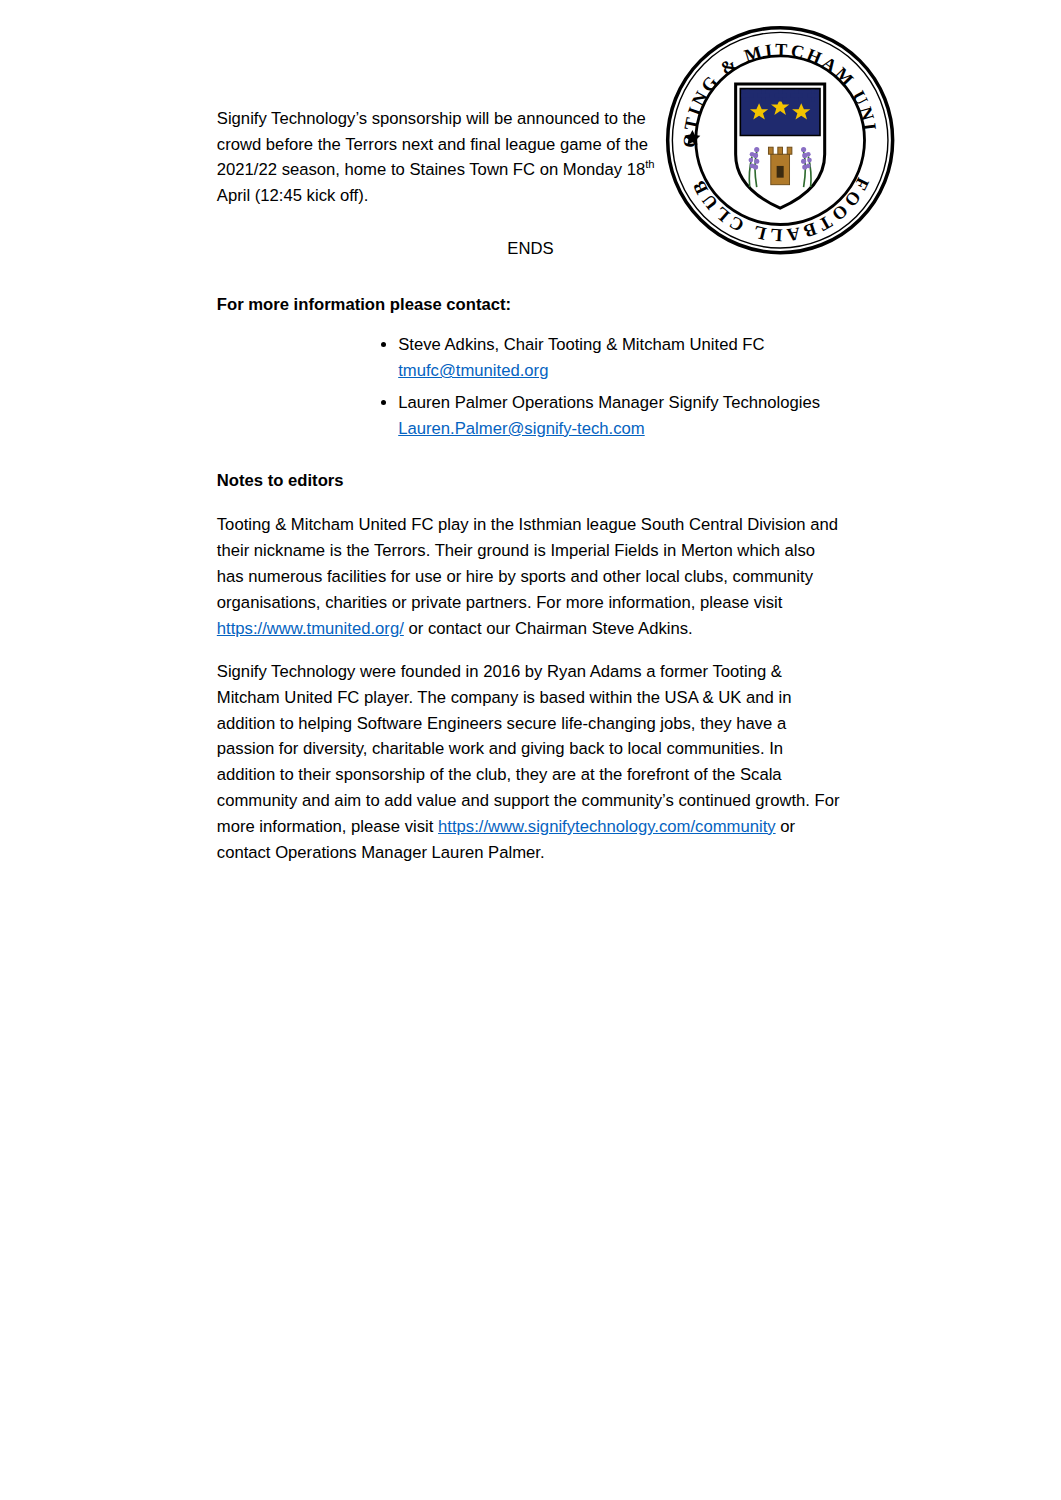TOOTING & MITCHAM UNITED FOOTBALL CLUB
Signify Technology’s sponsorship will be announced to the crowd before the Terrors next and final league game of the 2021/22 season, home to Staines Town FC on Monday 18th April (12:45 kick off).
ENDS
For more information please contact:
Steve Adkins, Chair Tooting & Mitcham United FC tmufc@tmunited.org
Lauren Palmer Operations Manager Signify Technologies Lauren.Palmer@signify-tech.com
Notes to editors
Tooting & Mitcham United FC play in the Isthmian league South Central Division and their nickname is the Terrors. Their ground is Imperial Fields in Merton which also has numerous facilities for use or hire by sports and other local clubs, community organisations, charities or private partners. For more information, please visit https://www.tmunited.org/ or contact our Chairman Steve Adkins.
Signify Technology were founded in 2016 by Ryan Adams a former Tooting & Mitcham United FC player. The company is based within the USA & UK and in addition to helping Software Engineers secure life-changing jobs, they have a passion for diversity, charitable work and giving back to local communities. In addition to their sponsorship of the club, they are at the forefront of the Scala community and aim to add value and support the community’s continued growth. For more information, please visit https://www.signifytechnology.com/community or contact Operations Manager Lauren Palmer.